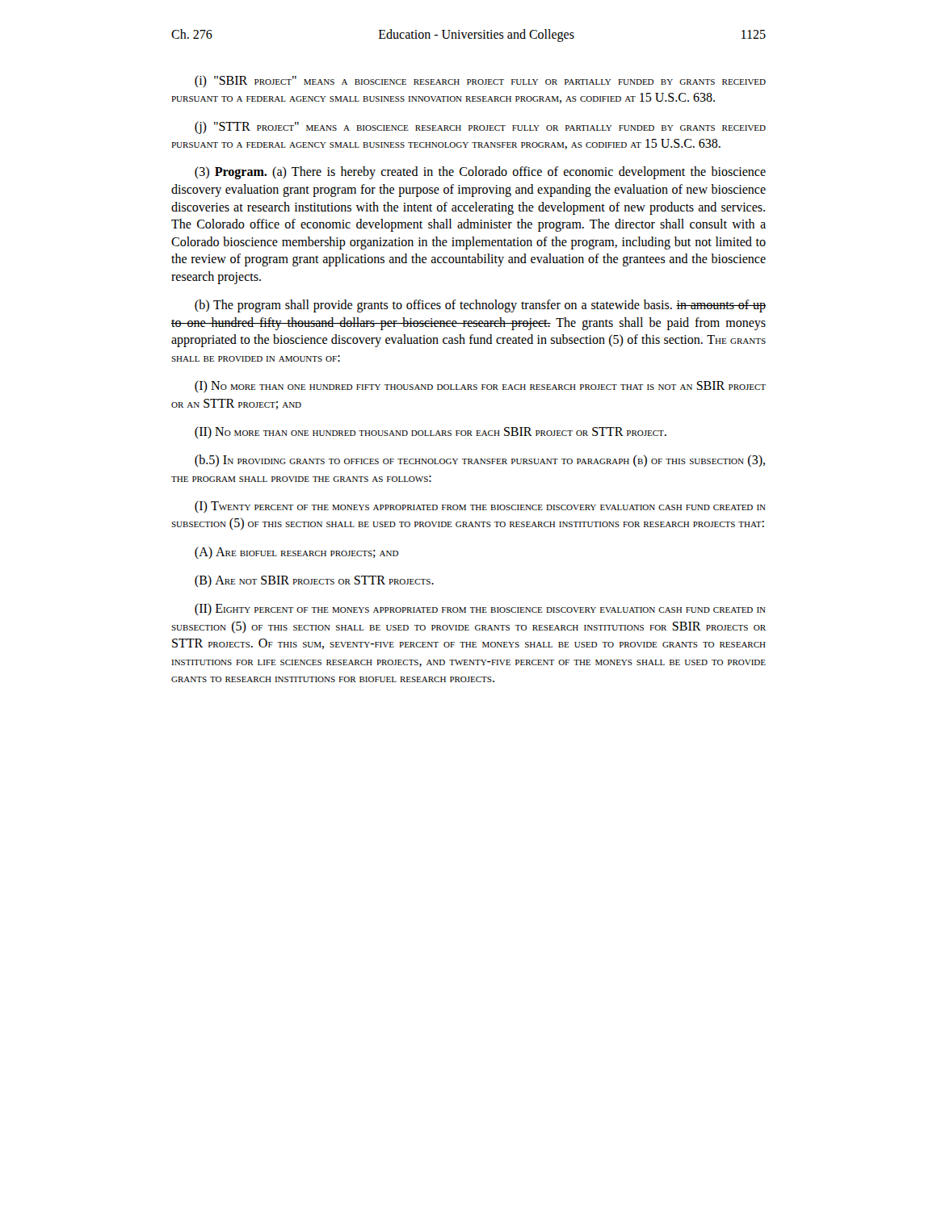Ch. 276
Education - Universities and Colleges
1125
(i) "SBIR project" means a bioscience research project fully or partially funded by grants received pursuant to a federal agency small business innovation research program, as codified at 15 U.S.C. 638.
(j) "STTR project" means a bioscience research project fully or partially funded by grants received pursuant to a federal agency small business technology transfer program, as codified at 15 U.S.C. 638.
(3) Program. (a) There is hereby created in the Colorado office of economic development the bioscience discovery evaluation grant program for the purpose of improving and expanding the evaluation of new bioscience discoveries at research institutions with the intent of accelerating the development of new products and services. The Colorado office of economic development shall administer the program. The director shall consult with a Colorado bioscience membership organization in the implementation of the program, including but not limited to the review of program grant applications and the accountability and evaluation of the grantees and the bioscience research projects.
(b) The program shall provide grants to offices of technology transfer on a statewide basis. in amounts of up to one hundred fifty thousand dollars per bioscience research project. The grants shall be paid from moneys appropriated to the bioscience discovery evaluation cash fund created in subsection (5) of this section. The grants shall be provided in amounts of:
(I) No more than one hundred fifty thousand dollars for each research project that is not an SBIR project or an STTR project; and
(II) No more than one hundred thousand dollars for each SBIR project or STTR project.
(b.5) In providing grants to offices of technology transfer pursuant to paragraph (b) of this subsection (3), the program shall provide the grants as follows:
(I) Twenty percent of the moneys appropriated from the bioscience discovery evaluation cash fund created in subsection (5) of this section shall be used to provide grants to research institutions for research projects that:
(A) Are biofuel research projects; and
(B) Are not SBIR projects or STTR projects.
(II) Eighty percent of the moneys appropriated from the bioscience discovery evaluation cash fund created in subsection (5) of this section shall be used to provide grants to research institutions for SBIR projects or STTR projects. Of this sum, seventy-five percent of the moneys shall be used to provide grants to research institutions for life sciences research projects, and twenty-five percent of the moneys shall be used to provide grants to research institutions for biofuel research projects.